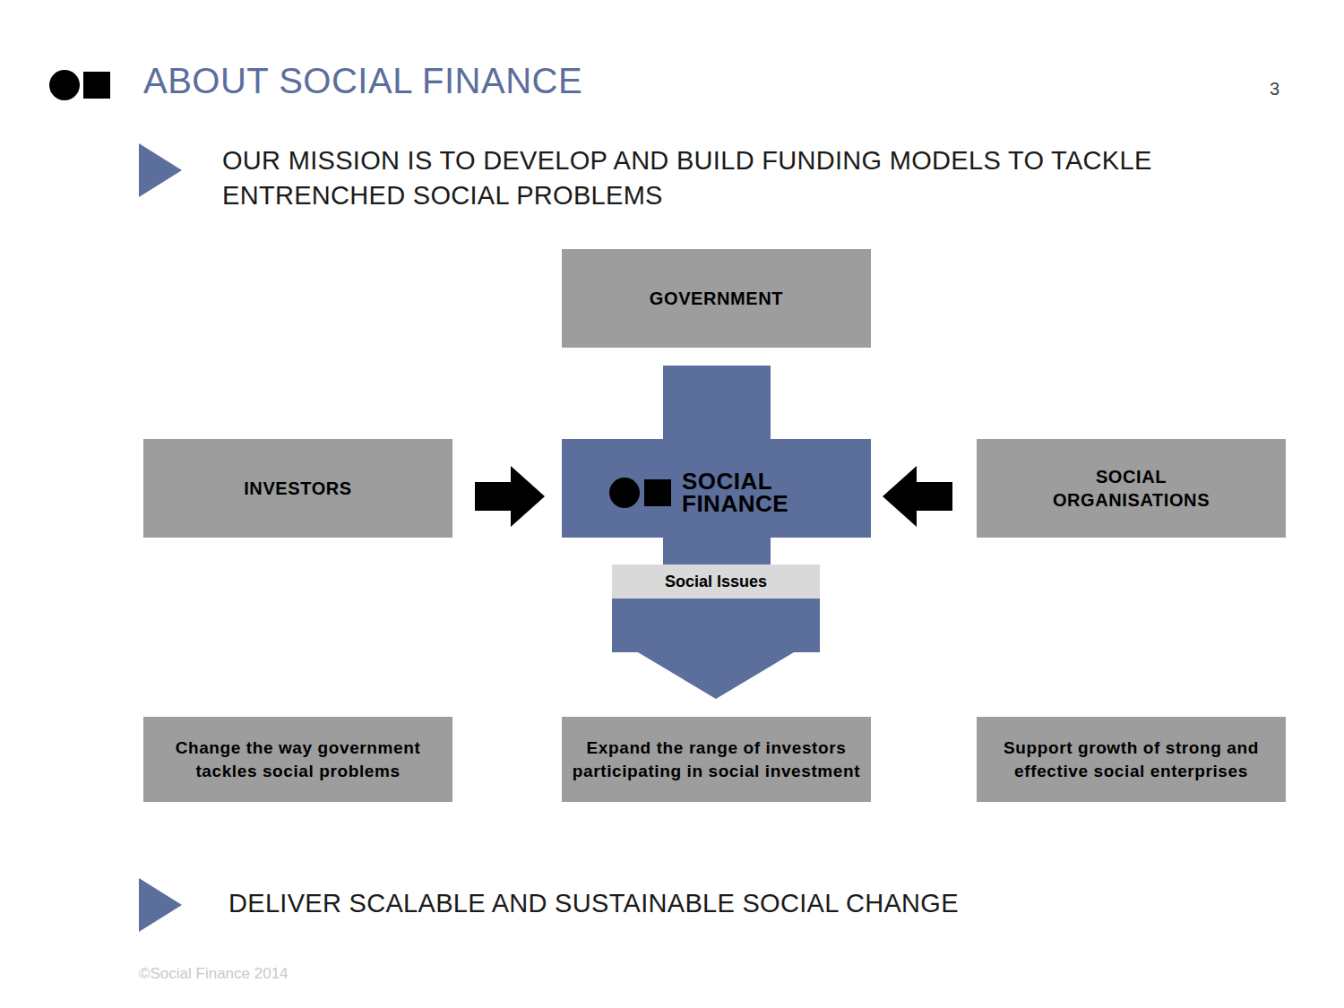ABOUT SOCIAL FINANCE
3
OUR MISSION IS TO DEVELOP AND BUILD FUNDING MODELS TO TACKLE ENTRENCHED SOCIAL PROBLEMS
GOVERNMENT
SOCIAL
FINANCE
INVESTORS
SOCIAL
ORGANISATIONS
Social Issues
Change the way government tackles social problems
Expand the range of investors participating in social investment
Support growth of strong and effective social enterprises
DELIVER SCALABLE AND SUSTAINABLE SOCIAL CHANGE
©Social Finance 2014